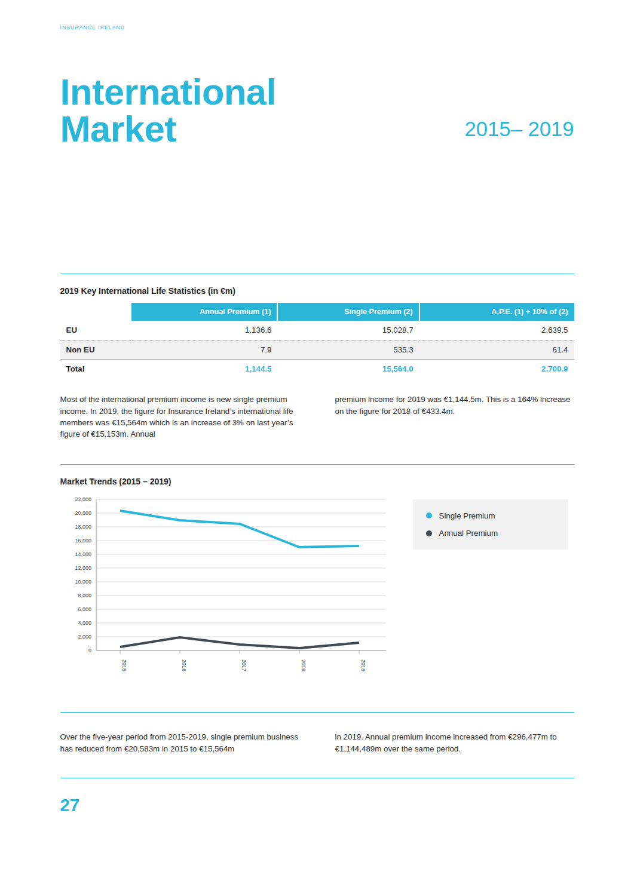Insurance Ireland
International
Market
2015– 2019
2019 Key International Life Statistics (in €m)
| | Annual Premium (1) | Single Premium (2) | A.P.E. (1) + 10% of (2) |
| --- | --- | --- | --- |
| EU | 1,136.6 | 15,028.7 | 2,639.5 |
| Non EU | 7.9 | 535.3 | 61.4 |
| Total | 1,144.5 | 15,564.0 | 2,700.9 |
Most of the international premium income is new single premium income. In 2019, the figure for Insurance Ireland’s international life members was €15,564m which is an increase of 3% on last year’s figure of €15,153m. Annual
premium income for 2019 was €1,144.5m. This is a 164% increase on the figure for 2018 of €433.4m.
Market Trends (2015 – 2019)
22,000 20,000 18,000 16,000 14,000 12,000 10,000 8,000 6,000 4,000 2,000 0 2015 2016 2017 2018 2019
Single Premium
Annual Premium
Over the five-year period from 2015-2019, single premium business has reduced from €20,583m in 2015 to €15,564m
in 2019. Annual premium income increased from €296,477m to €1,144,489m over the same period.
27